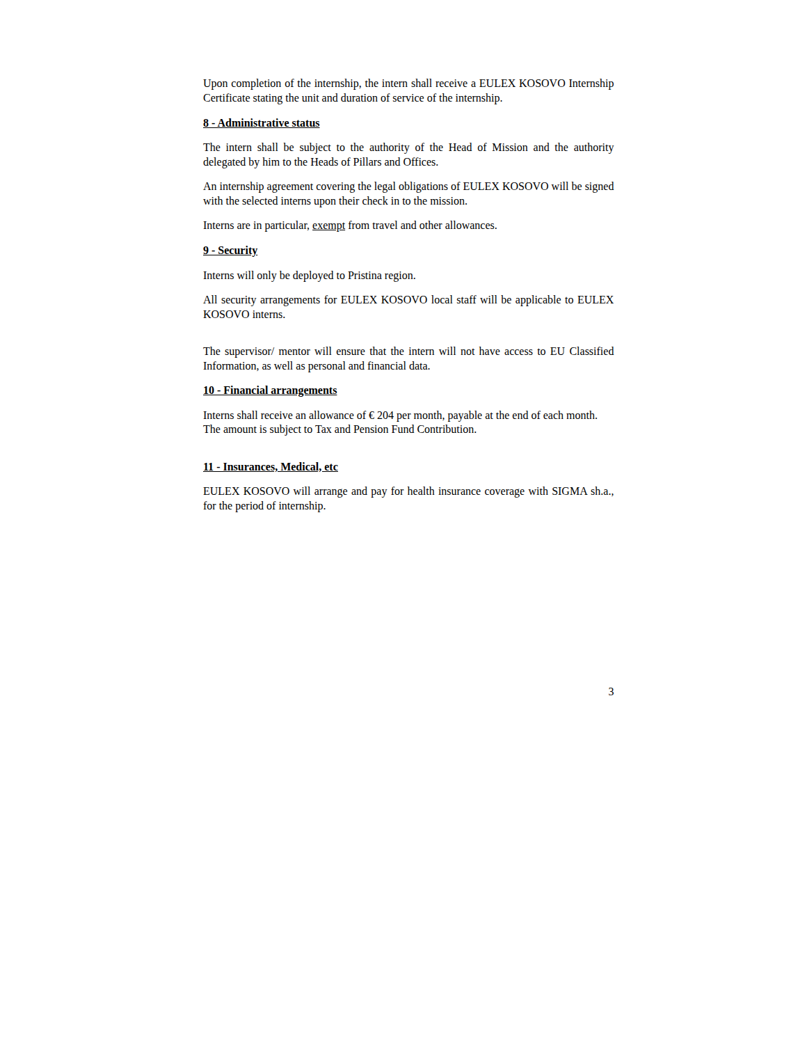Upon completion of the internship, the intern shall receive a EULEX KOSOVO Internship Certificate stating the unit and duration of service of the internship.
8 - Administrative status
The intern shall be subject to the authority of the Head of Mission and the authority delegated by him to the Heads of Pillars and Offices.
An internship agreement covering the legal obligations of EULEX KOSOVO will be signed with the selected interns upon their check in to the mission.
Interns are in particular, exempt from travel and other allowances.
9 - Security
Interns will only be deployed to Pristina region.
All security arrangements for EULEX KOSOVO local staff will be applicable to EULEX KOSOVO interns.
The supervisor/ mentor will ensure that the intern will not have access to EU Classified Information, as well as personal and financial data.
10 - Financial arrangements
Interns shall receive an allowance of € 204 per month, payable at the end of each month.
The amount is subject to Tax and Pension Fund Contribution.
11 - Insurances, Medical, etc
EULEX KOSOVO will arrange and pay for health insurance coverage with SIGMA sh.a., for the period of internship.
3